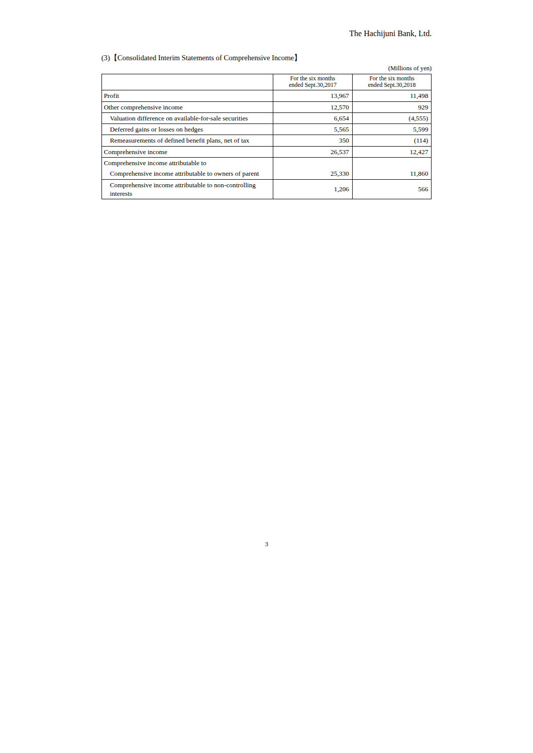The Hachijuni Bank, Ltd.
(3)【Consolidated Interim Statements of Comprehensive Income】
(Millions of yen)
| | For the six months ended Sept.30,2017 | For the six months ended Sept.30,2018 |
| --- | --- | --- |
| Profit | 13,967 | 11,498 |
| Other comprehensive income | 12,570 | 929 |
| Valuation difference on available-for-sale securities | 6,654 | (4,555) |
| Deferred gains or losses on hedges | 5,565 | 5,599 |
| Remeasurements of defined benefit plans, net of tax | 350 | (114) |
| Comprehensive income | 26,537 | 12,427 |
| Comprehensive income attributable to | | |
| Comprehensive income attributable to owners of parent | 25,330 | 11,860 |
| Comprehensive income attributable to non-controlling interests | 1,206 | 566 |
3